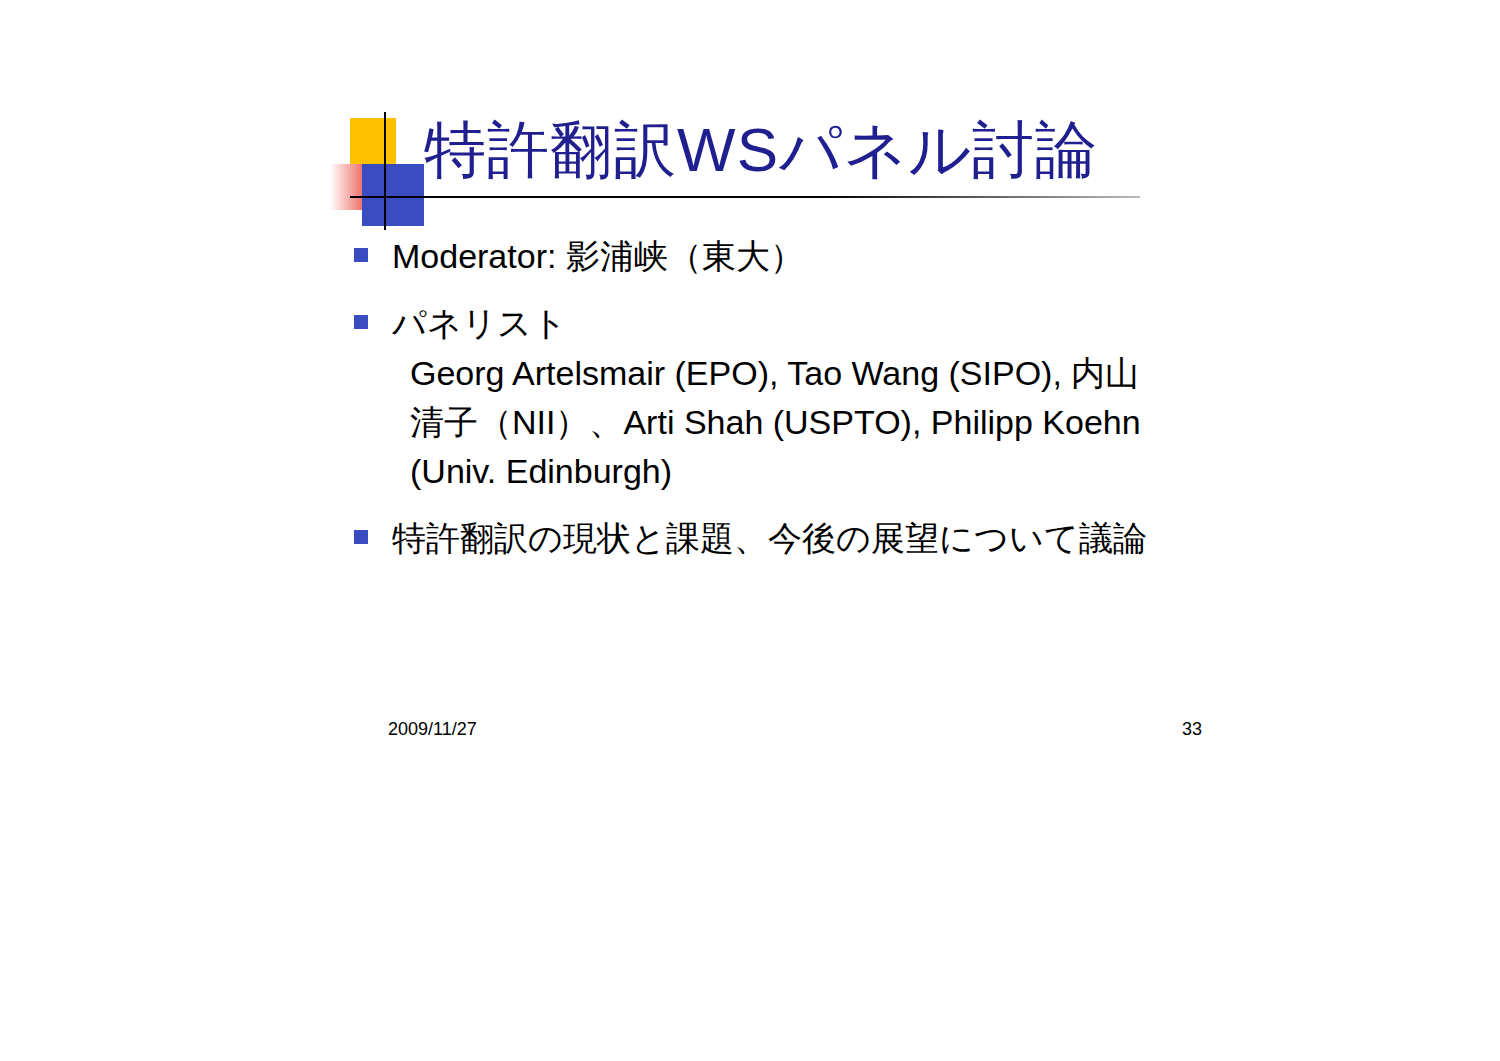特許翻訳WSパネル討論
Moderator: 影浦峡（東大）
パネリスト
Georg Artelsmair (EPO), Tao Wang (SIPO), 内山清子（NII）、Arti Shah (USPTO), Philipp Koehn (Univ. Edinburgh)
特許翻訳の現状と課題、今後の展望について議論
2009/11/27
33